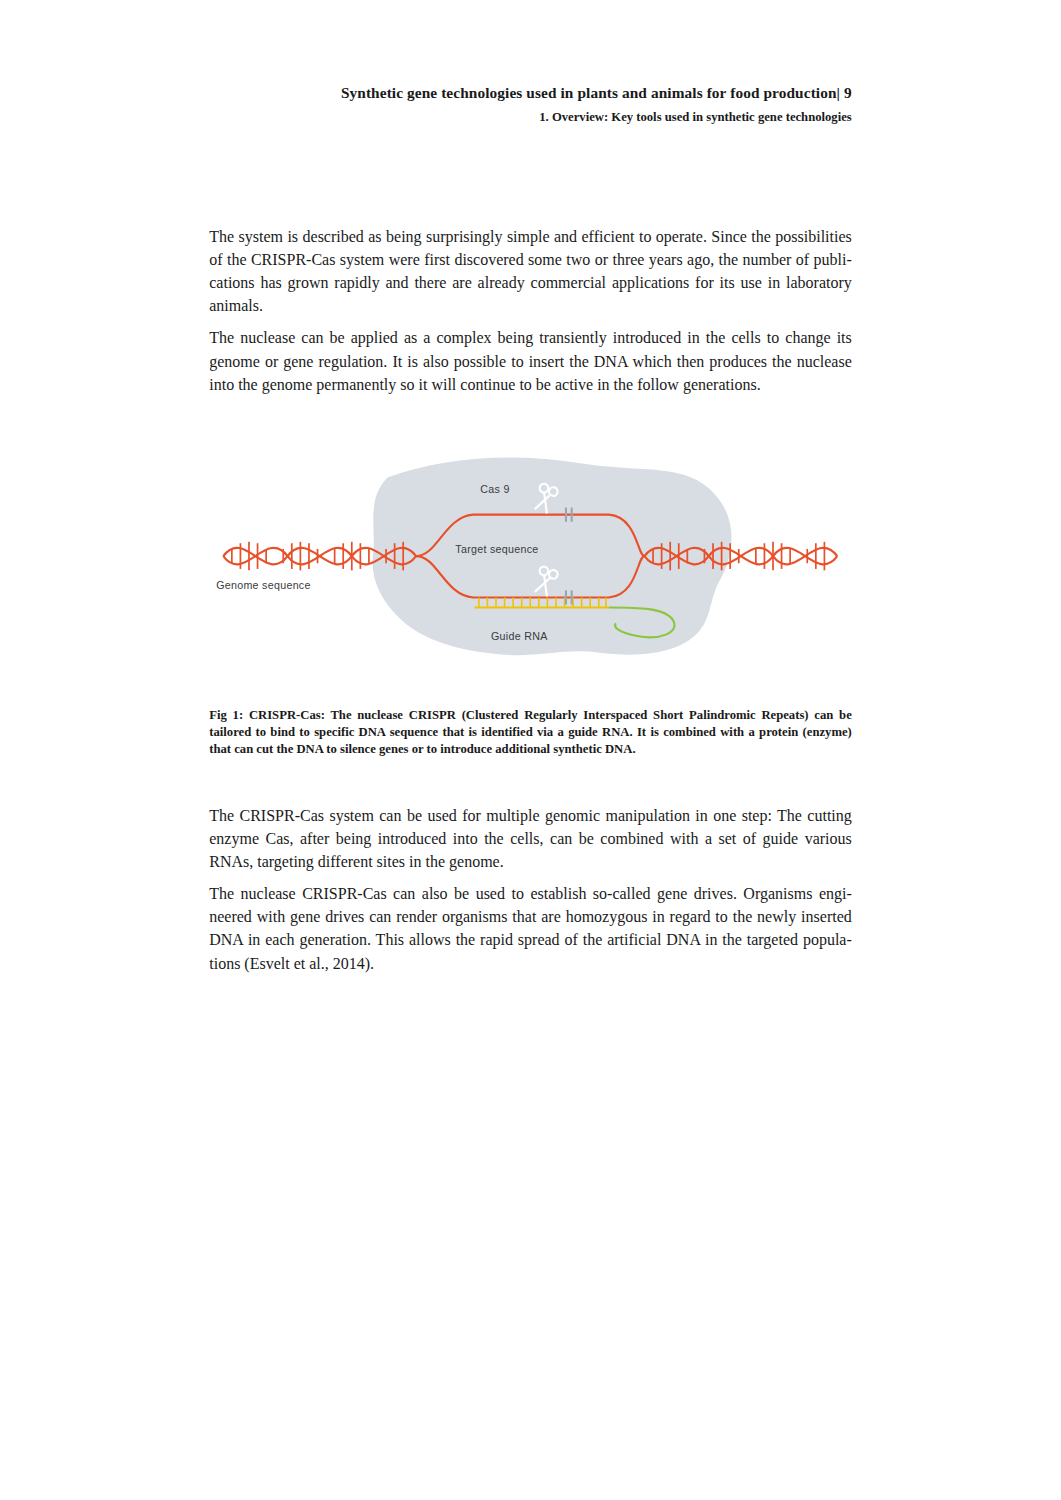Synthetic gene technologies used in plants and animals for food production| 9
1. Overview: Key tools used in synthetic gene technologies
The system is described as being surprisingly simple and efficient to operate. Since the possibilities of the CRISPR-Cas system were first discovered some two or three years ago, the number of publications has grown rapidly and there are already commercial applications for its use in laboratory animals.
The nuclease can be applied as a complex being transiently introduced in the cells to change its genome or gene regulation. It is also possible to insert the DNA which then produces the nuclease into the genome permanently so it will continue to be active in the follow generations.
Cas 9 Target sequence Guide RNA Genome sequence
Fig 1: CRISPR-Cas: The nuclease CRISPR (Clustered Regularly Interspaced Short Palindromic Repeats) can be tailored to bind to specific DNA sequence that is identified via a guide RNA. It is combined with a protein (enzyme) that can cut the DNA to silence genes or to introduce additional synthetic DNA.
The CRISPR-Cas system can be used for multiple genomic manipulation in one step: The cutting enzyme Cas, after being introduced into the cells, can be combined with a set of guide various RNAs, targeting different sites in the genome.
The nuclease CRISPR-Cas can also be used to establish so-called gene drives. Organisms engineered with gene drives can render organisms that are homozygous in regard to the newly inserted DNA in each generation. This allows the rapid spread of the artificial DNA in the targeted populations (Esvelt et al., 2014).